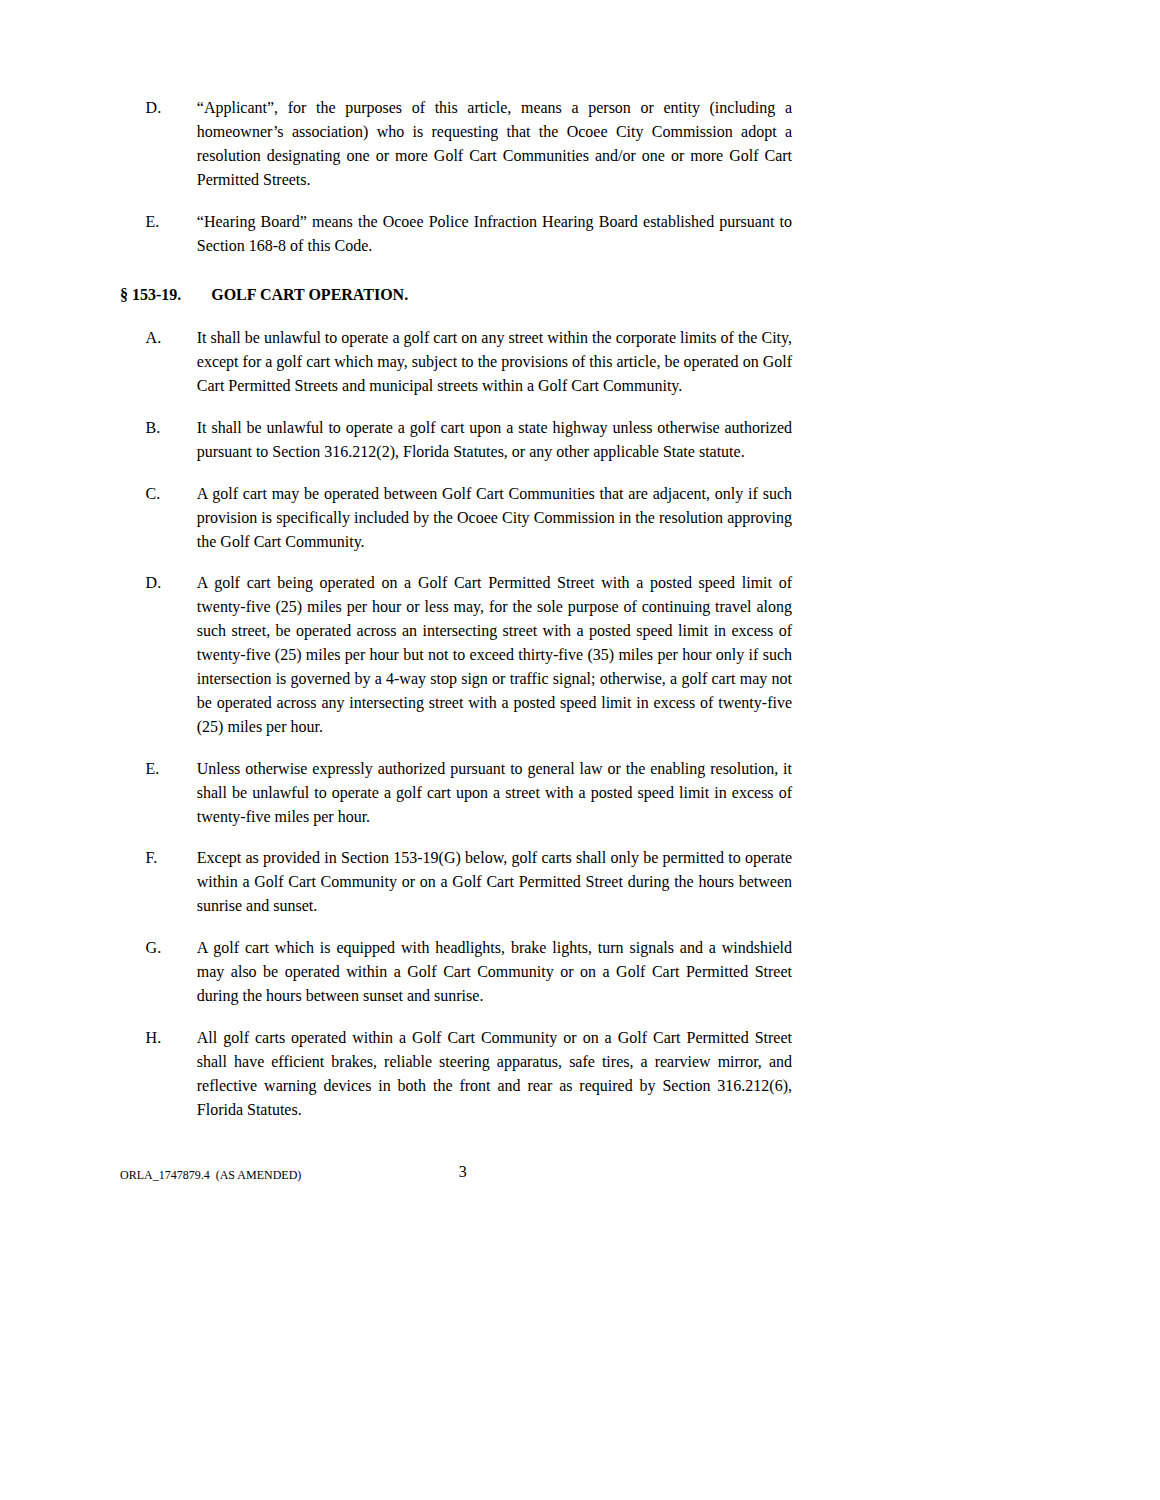D.
“Applicant”, for the purposes of this article, means a person or entity (including a homeowner’s association) who is requesting that the Ocoee City Commission adopt a resolution designating one or more Golf Cart Communities and/or one or more Golf Cart Permitted Streets.
E.
“Hearing Board” means the Ocoee Police Infraction Hearing Board established pursuant to Section 168-8 of this Code.
§ 153-19. GOLF CART OPERATION.
A.
It shall be unlawful to operate a golf cart on any street within the corporate limits of the City, except for a golf cart which may, subject to the provisions of this article, be operated on Golf Cart Permitted Streets and municipal streets within a Golf Cart Community.
B.
It shall be unlawful to operate a golf cart upon a state highway unless otherwise authorized pursuant to Section 316.212(2), Florida Statutes, or any other applicable State statute.
C.
A golf cart may be operated between Golf Cart Communities that are adjacent, only if such provision is specifically included by the Ocoee City Commission in the resolution approving the Golf Cart Community.
D.
A golf cart being operated on a Golf Cart Permitted Street with a posted speed limit of twenty-five (25) miles per hour or less may, for the sole purpose of continuing travel along such street, be operated across an intersecting street with a posted speed limit in excess of twenty-five (25) miles per hour but not to exceed thirty-five (35) miles per hour only if such intersection is governed by a 4-way stop sign or traffic signal; otherwise, a golf cart may not be operated across any intersecting street with a posted speed limit in excess of twenty-five (25) miles per hour.
E.
Unless otherwise expressly authorized pursuant to general law or the enabling resolution, it shall be unlawful to operate a golf cart upon a street with a posted speed limit in excess of twenty-five miles per hour.
F.
Except as provided in Section 153-19(G) below, golf carts shall only be permitted to operate within a Golf Cart Community or on a Golf Cart Permitted Street during the hours between sunrise and sunset.
G.
A golf cart which is equipped with headlights, brake lights, turn signals and a windshield may also be operated within a Golf Cart Community or on a Golf Cart Permitted Street during the hours between sunset and sunrise.
H.
All golf carts operated within a Golf Cart Community or on a Golf Cart Permitted Street shall have efficient brakes, reliable steering apparatus, safe tires, a rearview mirror, and reflective warning devices in both the front and rear as required by Section 316.212(6), Florida Statutes.
ORLA_1747879.4 (AS AMENDED)
3